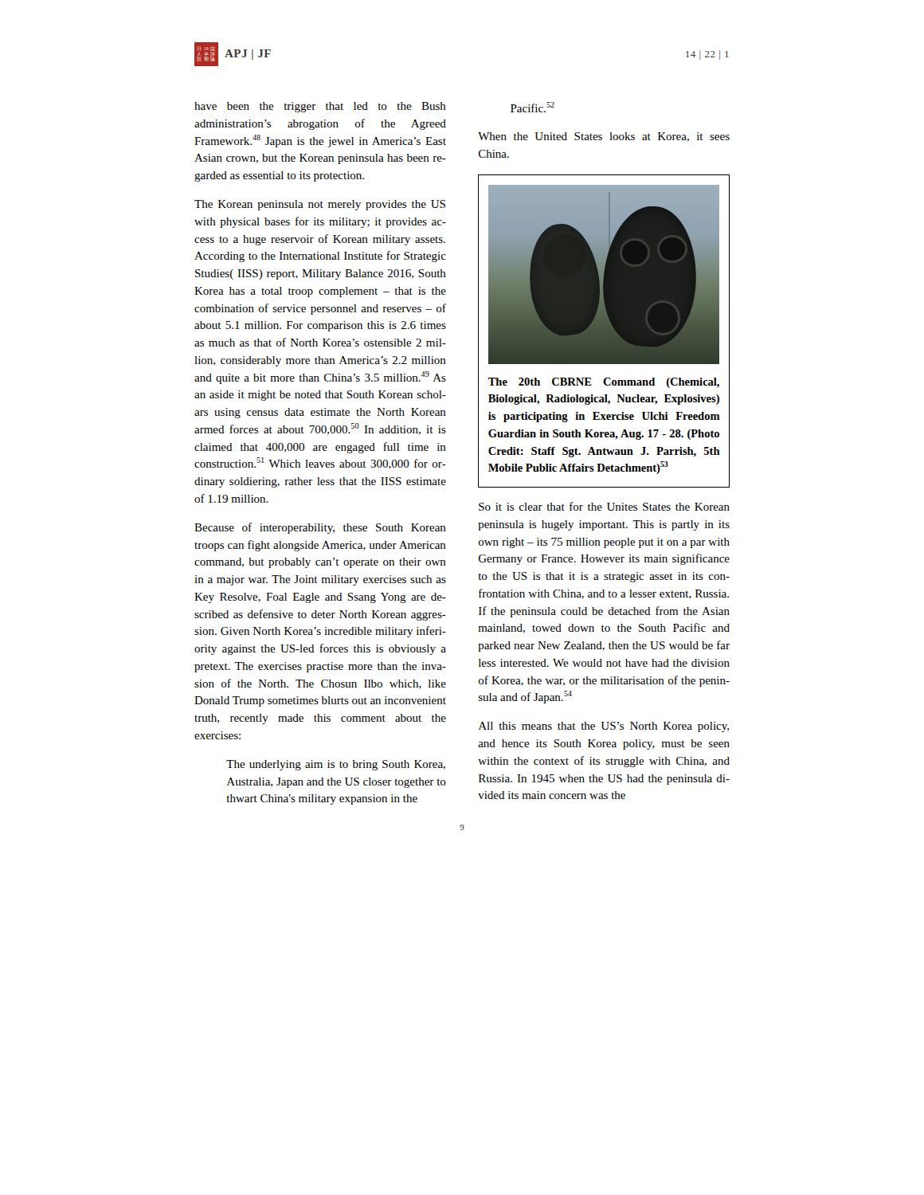日 人 拉 16 半 期 誌 評 論
APJ | JF
14 | 22 | 1
have been the trigger that led to the Bush administration’s abrogation of the Agreed Framework.48 Japan is the jewel in America’s East Asian crown, but the Korean peninsula has been regarded as essential to its protection.
The Korean peninsula not merely provides the US with physical bases for its military; it provides access to a huge reservoir of Korean military assets. According to the International Institute for Strategic Studies( IISS) report, Military Balance 2016, South Korea has a total troop complement – that is the combination of service personnel and reserves – of about 5.1 million. For comparison this is 2.6 times as much as that of North Korea’s ostensible 2 million, considerably more than America’s 2.2 million and quite a bit more than China’s 3.5 million.49 As an aside it might be noted that South Korean scholars using census data estimate the North Korean armed forces at about 700,000.50 In addition, it is claimed that 400,000 are engaged full time in construction.51 Which leaves about 300,000 for ordinary soldiering, rather less that the IISS estimate of 1.19 million.
Because of interoperability, these South Korean troops can fight alongside America, under American command, but probably can’t operate on their own in a major war. The Joint military exercises such as Key Resolve, Foal Eagle and Ssang Yong are described as defensive to deter North Korean aggression. Given North Korea’s incredible military inferiority against the US-led forces this is obviously a pretext. The exercises practise more than the invasion of the North. The Chosun Ilbo which, like Donald Trump sometimes blurts out an inconvenient truth, recently made this comment about the exercises:
The underlying aim is to bring South Korea, Australia, Japan and the US closer together to thwart China's military expansion in the
Pacific.52
When the United States looks at Korea, it sees China.
The 20th CBRNE Command (Chemical, Biological, Radiological, Nuclear, Explosives) is participating in Exercise Ulchi Freedom Guardian in South Korea, Aug. 17 - 28. (Photo Credit: Staff Sgt. Antwaun J. Parrish, 5th Mobile Public Affairs Detachment)53
So it is clear that for the Unites States the Korean peninsula is hugely important. This is partly in its own right – its 75 million people put it on a par with Germany or France. However its main significance to the US is that it is a strategic asset in its confrontation with China, and to a lesser extent, Russia. If the peninsula could be detached from the Asian mainland, towed down to the South Pacific and parked near New Zealand, then the US would be far less interested. We would not have had the division of Korea, the war, or the militarisation of the peninsula and of Japan.54
All this means that the US’s North Korea policy, and hence its South Korea policy, must be seen within the context of its struggle with China, and Russia. In 1945 when the US had the peninsula divided its main concern was the
9